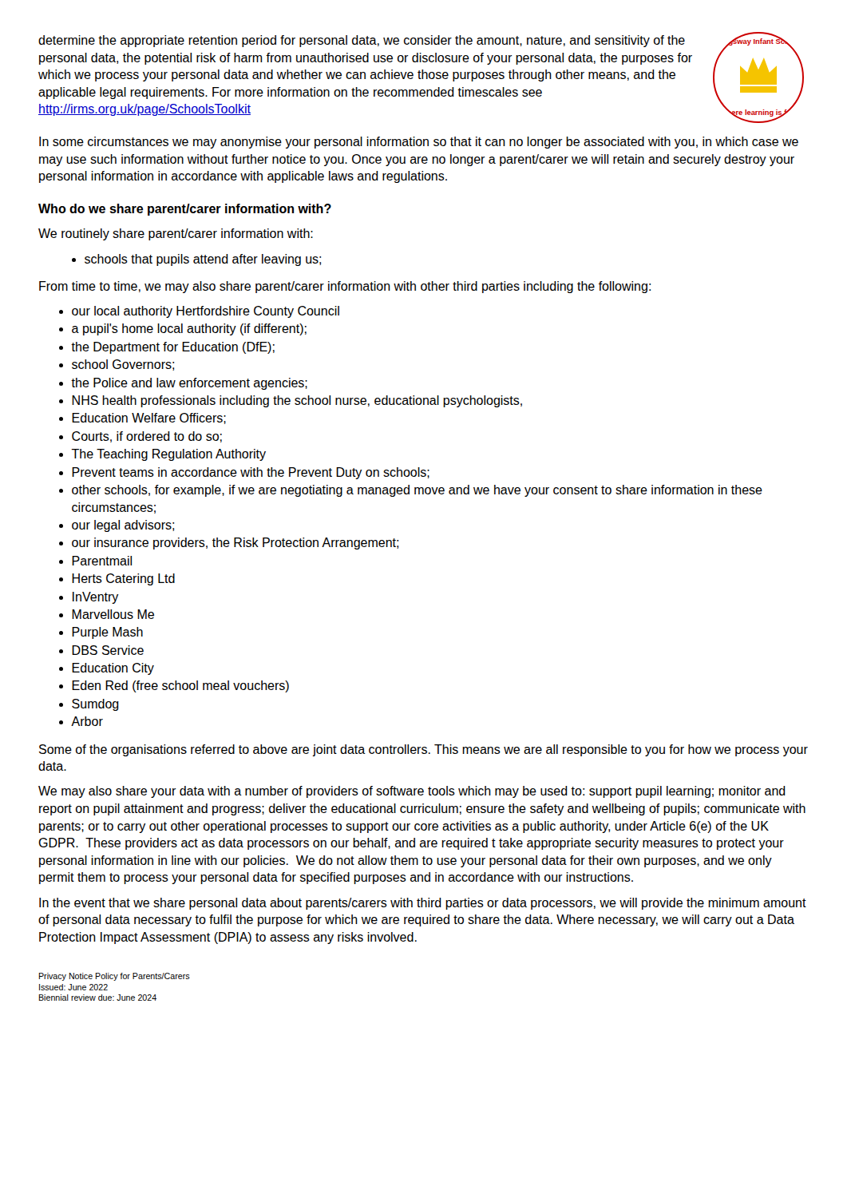Kingsway Infant School
where learning is fun
determine the appropriate retention period for personal data, we consider the amount, nature, and sensitivity of the personal data, the potential risk of harm from unauthorised use or disclosure of your personal data, the purposes for which we process your personal data and whether we can achieve those purposes through other means, and the applicable legal requirements. For more information on the recommended timescales see http://irms.org.uk/page/SchoolsToolkit
In some circumstances we may anonymise your personal information so that it can no longer be associated with you, in which case we may use such information without further notice to you. Once you are no longer a parent/carer we will retain and securely destroy your personal information in accordance with applicable laws and regulations.
Who do we share parent/carer information with?
We routinely share parent/carer information with:
schools that pupils attend after leaving us;
From time to time, we may also share parent/carer information with other third parties including the following:
our local authority Hertfordshire County Council
a pupil's home local authority (if different);
the Department for Education (DfE);
school Governors;
the Police and law enforcement agencies;
NHS health professionals including the school nurse, educational psychologists,
Education Welfare Officers;
Courts, if ordered to do so;
The Teaching Regulation Authority
Prevent teams in accordance with the Prevent Duty on schools;
other schools, for example, if we are negotiating a managed move and we have your consent to share information in these circumstances;
our legal advisors;
our insurance providers, the Risk Protection Arrangement;
Parentmail
Herts Catering Ltd
InVentry
Marvellous Me
Purple Mash
DBS Service
Education City
Eden Red (free school meal vouchers)
Sumdog
Arbor
Some of the organisations referred to above are joint data controllers. This means we are all responsible to you for how we process your data.
We may also share your data with a number of providers of software tools which may be used to: support pupil learning; monitor and report on pupil attainment and progress; deliver the educational curriculum; ensure the safety and wellbeing of pupils; communicate with parents; or to carry out other operational processes to support our core activities as a public authority, under Article 6(e) of the UK GDPR. These providers act as data processors on our behalf, and are required t take appropriate security measures to protect your personal information in line with our policies. We do not allow them to use your personal data for their own purposes, and we only permit them to process your personal data for specified purposes and in accordance with our instructions.
In the event that we share personal data about parents/carers with third parties or data processors, we will provide the minimum amount of personal data necessary to fulfil the purpose for which we are required to share the data. Where necessary, we will carry out a Data Protection Impact Assessment (DPIA) to assess any risks involved.
Privacy Notice Policy for Parents/Carers
Issued: June 2022
Biennial review due: June 2024